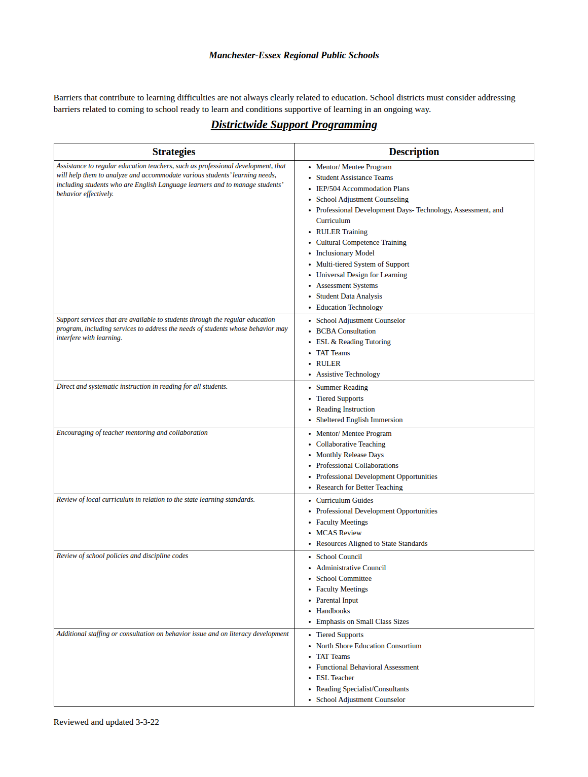Manchester-Essex Regional Public Schools
Barriers that contribute to learning difficulties are not always clearly related to education. School districts must consider addressing barriers related to coming to school ready to learn and conditions supportive of learning in an ongoing way.
Districtwide Support Programming
| Strategies | Description |
| --- | --- |
| Assistance to regular education teachers, such as professional development, that will help them to analyze and accommodate various students’ learning needs, including students who are English Language learners and to manage students’ behavior effectively. | Mentor/ Mentee Program Student Assistance Teams IEP/504 Accommodation Plans School Adjustment Counseling Professional Development Days- Technology, Assessment, and Curriculum RULER Training Cultural Competence Training Inclusionary Model Multi-tiered System of Support Universal Design for Learning Assessment Systems Student Data Analysis Education Technology |
| Support services that are available to students through the regular education program, including services to address the needs of students whose behavior may interfere with learning. | School Adjustment Counselor BCBA Consultation ESL & Reading Tutoring TAT Teams RULER Assistive Technology |
| Direct and systematic instruction in reading for all students. | Summer Reading Tiered Supports Reading Instruction Sheltered English Immersion |
| Encouraging of teacher mentoring and collaboration | Mentor/ Mentee Program Collaborative Teaching Monthly Release Days Professional Collaborations Professional Development Opportunities Research for Better Teaching |
| Review of local curriculum in relation to the state learning standards. | Curriculum Guides Professional Development Opportunities Faculty Meetings MCAS Review Resources Aligned to State Standards |
| Review of school policies and discipline codes | School Council Administrative Council School Committee Faculty Meetings Parental Input Handbooks Emphasis on Small Class Sizes |
| Additional staffing or consultation on behavior issue and on literacy development | Tiered Supports North Shore Education Consortium TAT Teams Functional Behavioral Assessment ESL Teacher Reading Specialist/Consultants School Adjustment Counselor |
Reviewed and updated 3-3-22